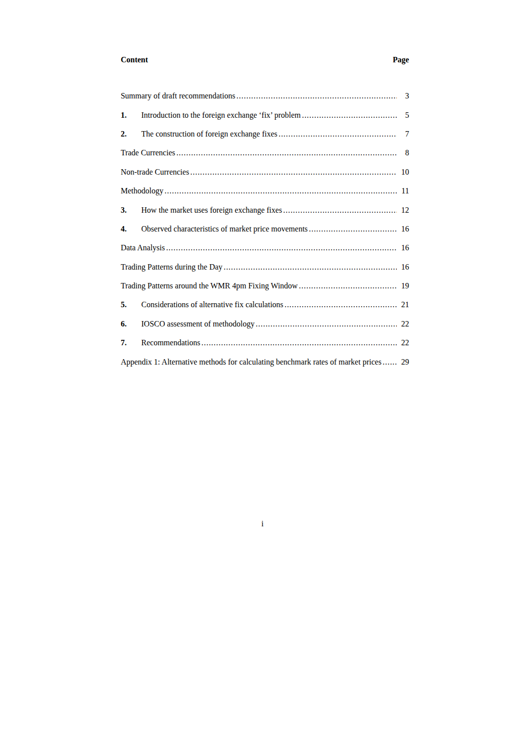Content Page
Summary of draft recommendations ........................................................................................... 3
1. Introduction to the foreign exchange ‘fix’ problem .......................................................... 5
2. The construction of foreign exchange fixes ..................................................................... 7
Trade Currencies ............................................................................................................... 8
Non-trade Currencies ....................................................................................................... 10
Methodology ................................................................................................................... 11
3. How the market uses foreign exchange fixes .................................................................. 12
4. Observed characteristics of market price movements .................................................... 16
Data Analysis .................................................................................................................. 16
Trading Patterns during the Day ....................................................................................... 16
Trading Patterns around the WMR 4pm Fixing Window ................................................... 19
5. Considerations of alternative fix calculations ................................................................ 21
6. IOSCO assessment of methodology ............................................................................... 22
7. Recommendations ....................................................................................................... 22
Appendix 1: Alternative methods for calculating benchmark rates of market prices .............. 29
i